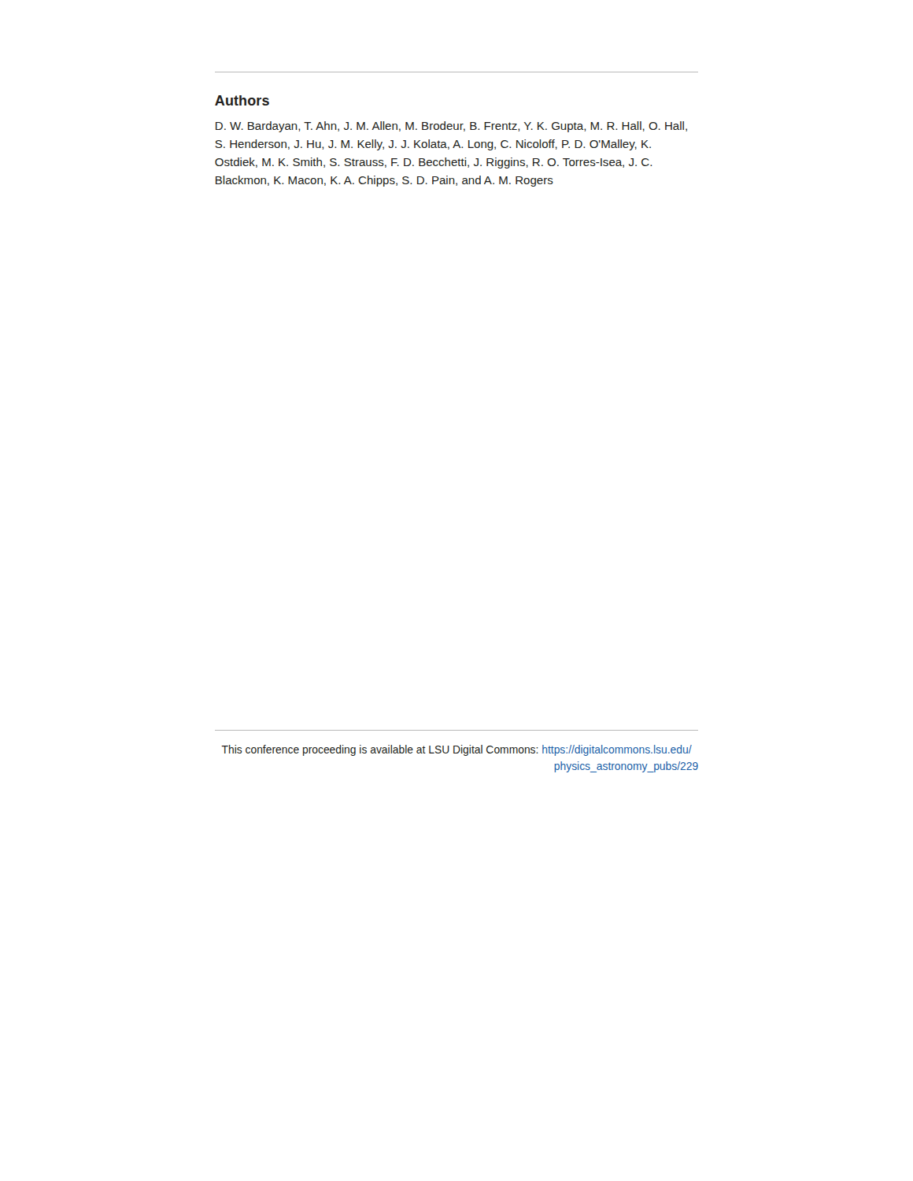Authors
D. W. Bardayan, T. Ahn, J. M. Allen, M. Brodeur, B. Frentz, Y. K. Gupta, M. R. Hall, O. Hall, S. Henderson, J. Hu, J. M. Kelly, J. J. Kolata, A. Long, C. Nicoloff, P. D. O'Malley, K. Ostdiek, M. K. Smith, S. Strauss, F. D. Becchetti, J. Riggins, R. O. Torres-Isea, J. C. Blackmon, K. Macon, K. A. Chipps, S. D. Pain, and A. M. Rogers
This conference proceeding is available at LSU Digital Commons: https://digitalcommons.lsu.edu/physics_astronomy_pubs/229